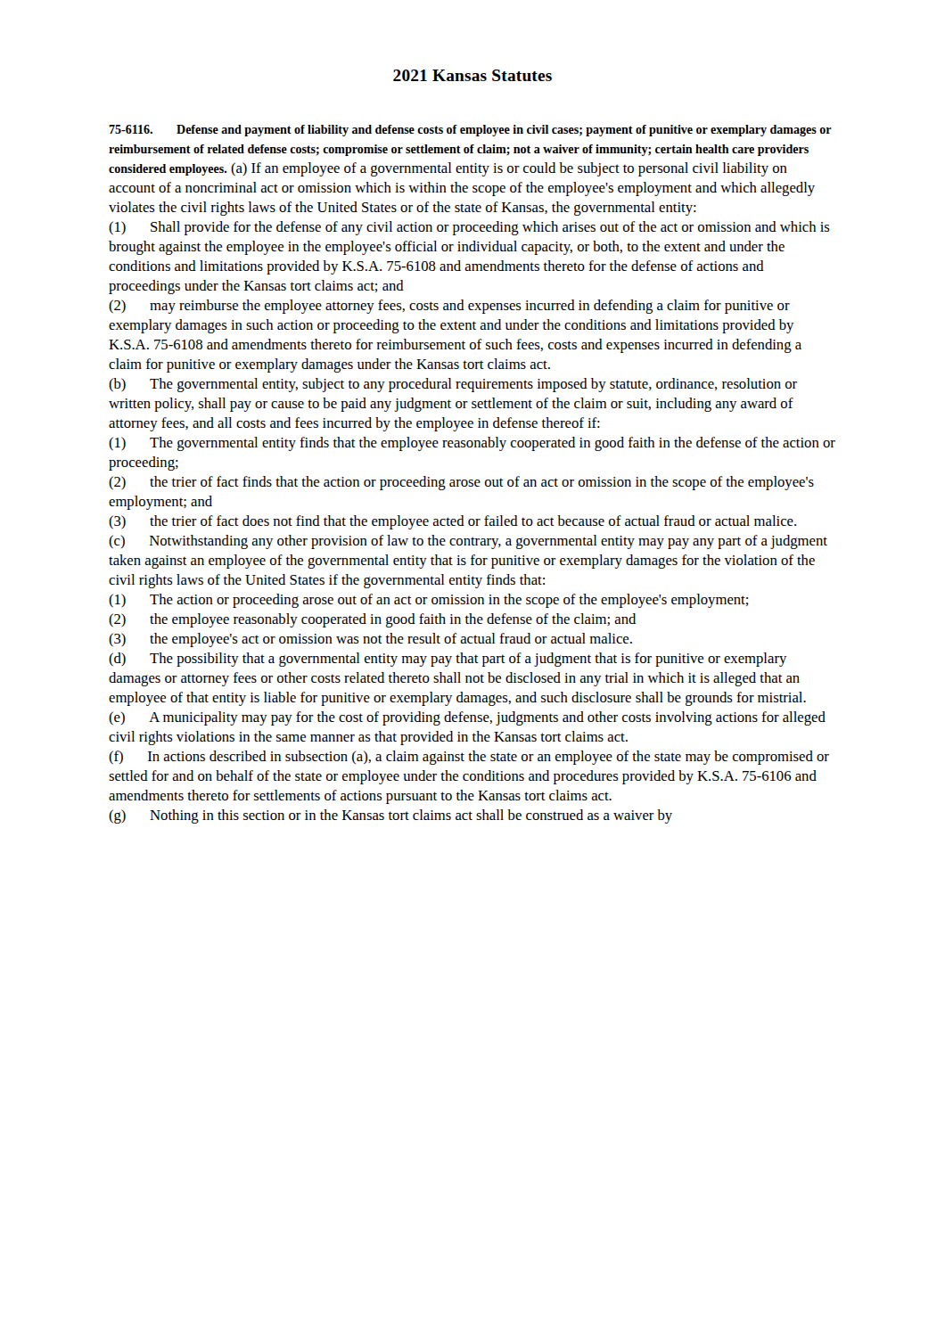2021 Kansas Statutes
75-6116. Defense and payment of liability and defense costs of employee in civil cases; payment of punitive or exemplary damages or reimbursement of related defense costs; compromise or settlement of claim; not a waiver of immunity; certain health care providers considered employees. (a) If an employee of a governmental entity is or could be subject to personal civil liability on account of a noncriminal act or omission which is within the scope of the employee's employment and which allegedly violates the civil rights laws of the United States or of the state of Kansas, the governmental entity:
(1) Shall provide for the defense of any civil action or proceeding which arises out of the act or omission and which is brought against the employee in the employee's official or individual capacity, or both, to the extent and under the conditions and limitations provided by K.S.A. 75-6108 and amendments thereto for the defense of actions and proceedings under the Kansas tort claims act; and
(2) may reimburse the employee attorney fees, costs and expenses incurred in defending a claim for punitive or exemplary damages in such action or proceeding to the extent and under the conditions and limitations provided by K.S.A. 75-6108 and amendments thereto for reimbursement of such fees, costs and expenses incurred in defending a claim for punitive or exemplary damages under the Kansas tort claims act.
(b) The governmental entity, subject to any procedural requirements imposed by statute, ordinance, resolution or written policy, shall pay or cause to be paid any judgment or settlement of the claim or suit, including any award of attorney fees, and all costs and fees incurred by the employee in defense thereof if:
(1) The governmental entity finds that the employee reasonably cooperated in good faith in the defense of the action or proceeding;
(2) the trier of fact finds that the action or proceeding arose out of an act or omission in the scope of the employee's employment; and
(3) the trier of fact does not find that the employee acted or failed to act because of actual fraud or actual malice.
(c) Notwithstanding any other provision of law to the contrary, a governmental entity may pay any part of a judgment taken against an employee of the governmental entity that is for punitive or exemplary damages for the violation of the civil rights laws of the United States if the governmental entity finds that:
(1) The action or proceeding arose out of an act or omission in the scope of the employee's employment;
(2) the employee reasonably cooperated in good faith in the defense of the claim; and
(3) the employee's act or omission was not the result of actual fraud or actual malice.
(d) The possibility that a governmental entity may pay that part of a judgment that is for punitive or exemplary damages or attorney fees or other costs related thereto shall not be disclosed in any trial in which it is alleged that an employee of that entity is liable for punitive or exemplary damages, and such disclosure shall be grounds for mistrial.
(e) A municipality may pay for the cost of providing defense, judgments and other costs involving actions for alleged civil rights violations in the same manner as that provided in the Kansas tort claims act.
(f) In actions described in subsection (a), a claim against the state or an employee of the state may be compromised or settled for and on behalf of the state or employee under the conditions and procedures provided by K.S.A. 75-6106 and amendments thereto for settlements of actions pursuant to the Kansas tort claims act.
(g) Nothing in this section or in the Kansas tort claims act shall be construed as a waiver by